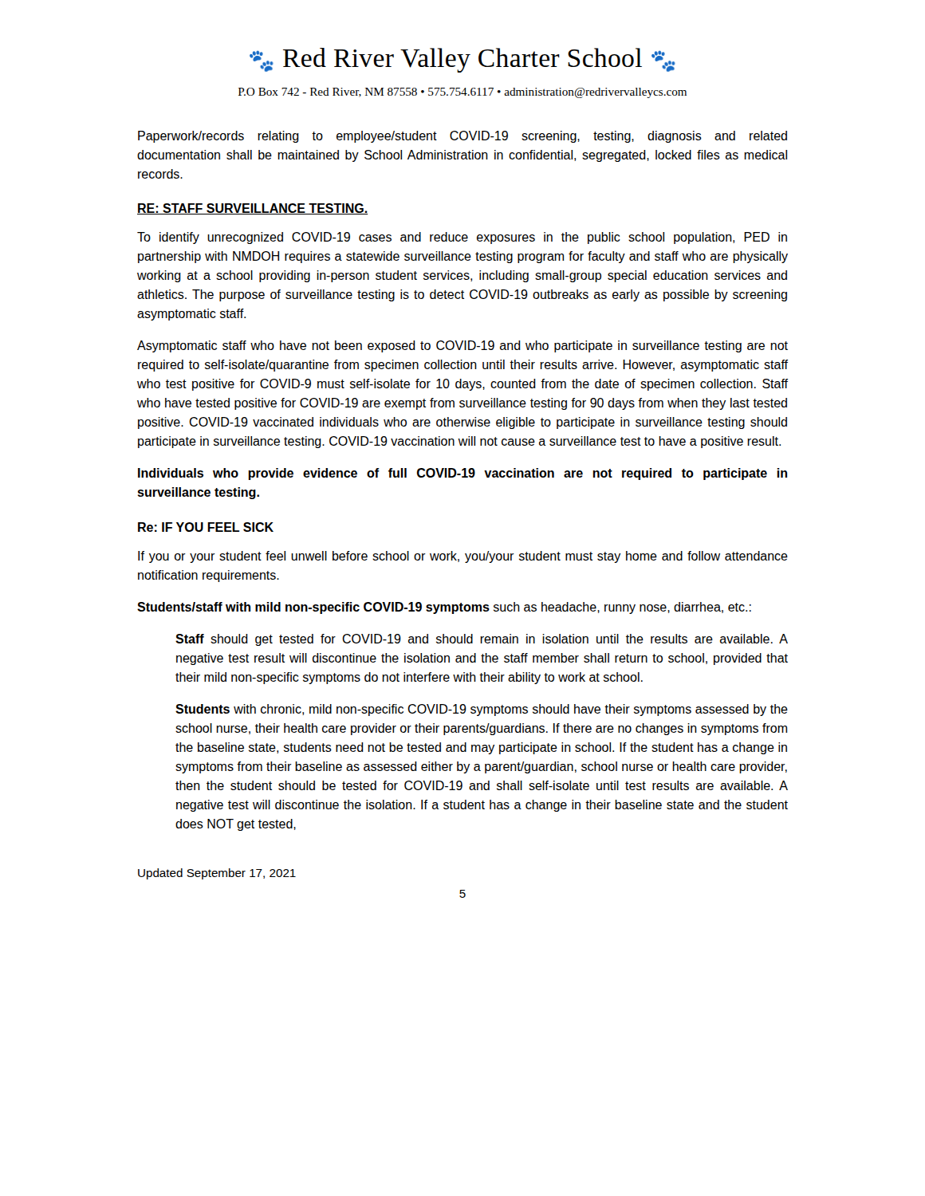🐾 Red River Valley Charter School 🐾
P.O Box 742 - Red River, NM 87558 • 575.754.6117 • administration@redrivervalleycs.com
Paperwork/records relating to employee/student COVID-19 screening, testing, diagnosis and related documentation shall be maintained by School Administration in confidential, segregated, locked files as medical records.
RE: STAFF SURVEILLANCE TESTING.
To identify unrecognized COVID-19 cases and reduce exposures in the public school population, PED in partnership with NMDOH requires a statewide surveillance testing program for faculty and staff who are physically working at a school providing in-person student services, including small-group special education services and athletics. The purpose of surveillance testing is to detect COVID-19 outbreaks as early as possible by screening asymptomatic staff.
Asymptomatic staff who have not been exposed to COVID-19 and who participate in surveillance testing are not required to self-isolate/quarantine from specimen collection until their results arrive. However, asymptomatic staff who test positive for COVID-9 must self-isolate for 10 days, counted from the date of specimen collection. Staff who have tested positive for COVID-19 are exempt from surveillance testing for 90 days from when they last tested positive. COVID-19 vaccinated individuals who are otherwise eligible to participate in surveillance testing should participate in surveillance testing. COVID-19 vaccination will not cause a surveillance test to have a positive result.
Individuals who provide evidence of full COVID-19 vaccination are not required to participate in surveillance testing.
Re: IF YOU FEEL SICK
If you or your student feel unwell before school or work, you/your student must stay home and follow attendance notification requirements.
Students/staff with mild non-specific COVID-19 symptoms such as headache, runny nose, diarrhea, etc.:
Staff should get tested for COVID-19 and should remain in isolation until the results are available. A negative test result will discontinue the isolation and the staff member shall return to school, provided that their mild non-specific symptoms do not interfere with their ability to work at school.
Students with chronic, mild non-specific COVID-19 symptoms should have their symptoms assessed by the school nurse, their health care provider or their parents/guardians. If there are no changes in symptoms from the baseline state, students need not be tested and may participate in school. If the student has a change in symptoms from their baseline as assessed either by a parent/guardian, school nurse or health care provider, then the student should be tested for COVID-19 and shall self-isolate until test results are available. A negative test will discontinue the isolation. If a student has a change in their baseline state and the student does NOT get tested,
Updated September 17, 2021
5